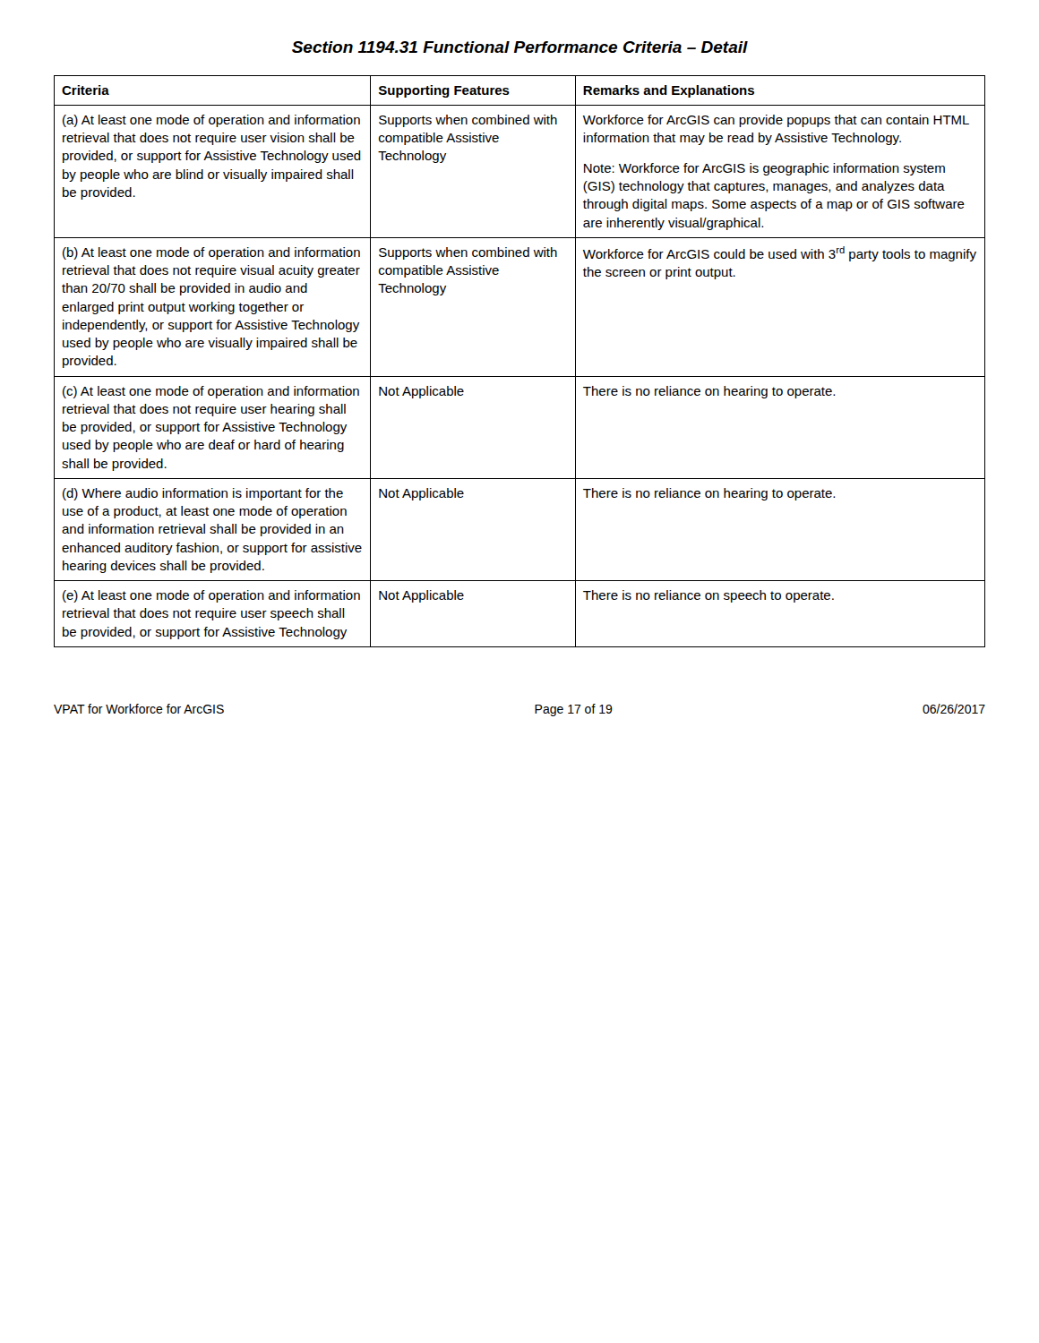Section 1194.31 Functional Performance Criteria – Detail
| Criteria | Supporting Features | Remarks and Explanations |
| --- | --- | --- |
| (a) At least one mode of operation and information retrieval that does not require user vision shall be provided, or support for Assistive Technology used by people who are blind or visually impaired shall be provided. | Supports when combined with compatible Assistive Technology | Workforce for ArcGIS can provide popups that can contain HTML information that may be read by Assistive Technology. Note: Workforce for ArcGIS is geographic information system (GIS) technology that captures, manages, and analyzes data through digital maps. Some aspects of a map or of GIS software are inherently visual/graphical. |
| (b) At least one mode of operation and information retrieval that does not require visual acuity greater than 20/70 shall be provided in audio and enlarged print output working together or independently, or support for Assistive Technology used by people who are visually impaired shall be provided. | Supports when combined with compatible Assistive Technology | Workforce for ArcGIS could be used with 3 rd party tools to magnify the screen or print output. |
| (c) At least one mode of operation and information retrieval that does not require user hearing shall be provided, or support for Assistive Technology used by people who are deaf or hard of hearing shall be provided. | Not Applicable | There is no reliance on hearing to operate. |
| (d) Where audio information is important for the use of a product, at least one mode of operation and information retrieval shall be provided in an enhanced auditory fashion, or support for assistive hearing devices shall be provided. | Not Applicable | There is no reliance on hearing to operate. |
| (e) At least one mode of operation and information retrieval that does not require user speech shall be provided, or support for Assistive Technology | Not Applicable | There is no reliance on speech to operate. |
VPAT for Workforce for ArcGIS Page 17 of 19 06/26/2017